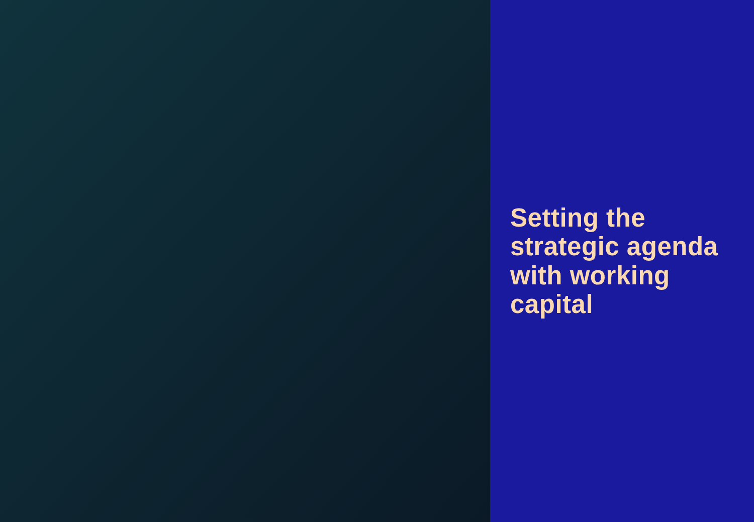Setting the strategic agenda with working capital